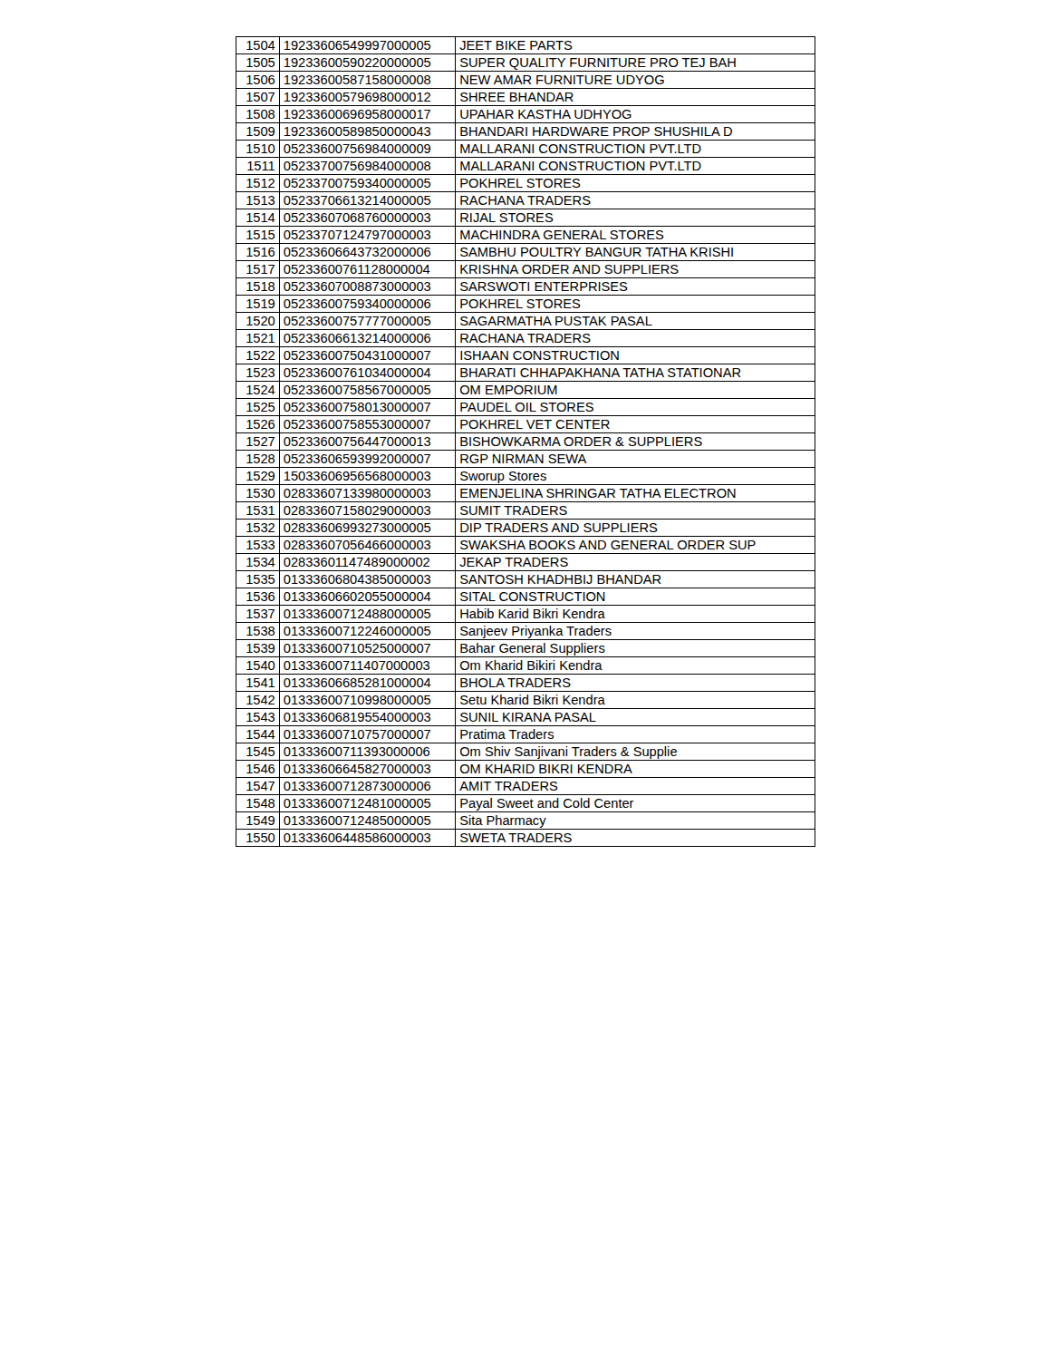| 1504 | 19233606549997000005 | JEET BIKE PARTS |
| 1505 | 19233600590220000005 | SUPER QUALITY FURNITURE PRO TEJ BAH |
| 1506 | 19233600587158000008 | NEW AMAR FURNITURE UDYOG |
| 1507 | 19233600579698000012 | SHREE BHANDAR |
| 1508 | 19233600696958000017 | UPAHAR KASTHA UDHYOG |
| 1509 | 19233600589850000043 | BHANDARI HARDWARE PROP SHUSHILA D |
| 1510 | 05233600756984000009 | MALLARANI CONSTRUCTION PVT.LTD |
| 1511 | 05233700756984000008 | MALLARANI CONSTRUCTION PVT.LTD |
| 1512 | 05233700759340000005 | POKHREL STORES |
| 1513 | 05233706613214000005 | RACHANA TRADERS |
| 1514 | 05233607068760000003 | RIJAL STORES |
| 1515 | 05233707124797000003 | MACHINDRA GENERAL STORES |
| 1516 | 05233606643732000006 | SAMBHU POULTRY BANGUR TATHA KRISHI |
| 1517 | 05233600761128000004 | KRISHNA ORDER AND SUPPLIERS |
| 1518 | 05233607008873000003 | SARSWOTI ENTERPRISES |
| 1519 | 05233600759340000006 | POKHREL STORES |
| 1520 | 05233600757777000005 | SAGARMATHA PUSTAK PASAL |
| 1521 | 05233606613214000006 | RACHANA TRADERS |
| 1522 | 05233600750431000007 | ISHAAN CONSTRUCTION |
| 1523 | 05233600761034000004 | BHARATI CHHAPAKHANA TATHA STATIONAR |
| 1524 | 05233600758567000005 | OM EMPORIUM |
| 1525 | 05233600758013000007 | PAUDEL OIL STORES |
| 1526 | 05233600758553000007 | POKHREL VET CENTER |
| 1527 | 05233600756447000013 | BISHOWKARMA ORDER & SUPPLIERS |
| 1528 | 05233606593992000007 | RGP NIRMAN SEWA |
| 1529 | 15033606956568000003 | Sworup Stores |
| 1530 | 02833607133980000003 | EMENJELINA SHRINGAR TATHA ELECTRON |
| 1531 | 02833607158029000003 | SUMIT TRADERS |
| 1532 | 02833606993273000005 | DIP TRADERS AND SUPPLIERS |
| 1533 | 02833607056466000003 | SWAKSHA BOOKS AND GENERAL ORDER SUP |
| 1534 | 02833601147489000002 | JEKAP TRADERS |
| 1535 | 01333606804385000003 | SANTOSH KHADHBIJ BHANDAR |
| 1536 | 01333606602055000004 | SITAL CONSTRUCTION |
| 1537 | 01333600712488000005 | Habib Karid Bikri Kendra |
| 1538 | 01333600712246000005 | Sanjeev Priyanka Traders |
| 1539 | 01333600710525000007 | Bahar General Suppliers |
| 1540 | 01333600711407000003 | Om Kharid Bikiri Kendra |
| 1541 | 01333606685281000004 | BHOLA TRADERS |
| 1542 | 01333600710998000005 | Setu Kharid Bikri Kendra |
| 1543 | 01333606819554000003 | SUNIL KIRANA PASAL |
| 1544 | 01333600710757000007 | Pratima Traders |
| 1545 | 01333600711393000006 | Om Shiv Sanjivani Traders & Supplie |
| 1546 | 01333606645827000003 | OM KHARID BIKRI KENDRA |
| 1547 | 01333600712873000006 | AMIT TRADERS |
| 1548 | 01333600712481000005 | Payal Sweet and Cold Center |
| 1549 | 01333600712485000005 | Sita Pharmacy |
| 1550 | 01333606448586000003 | SWETA TRADERS |